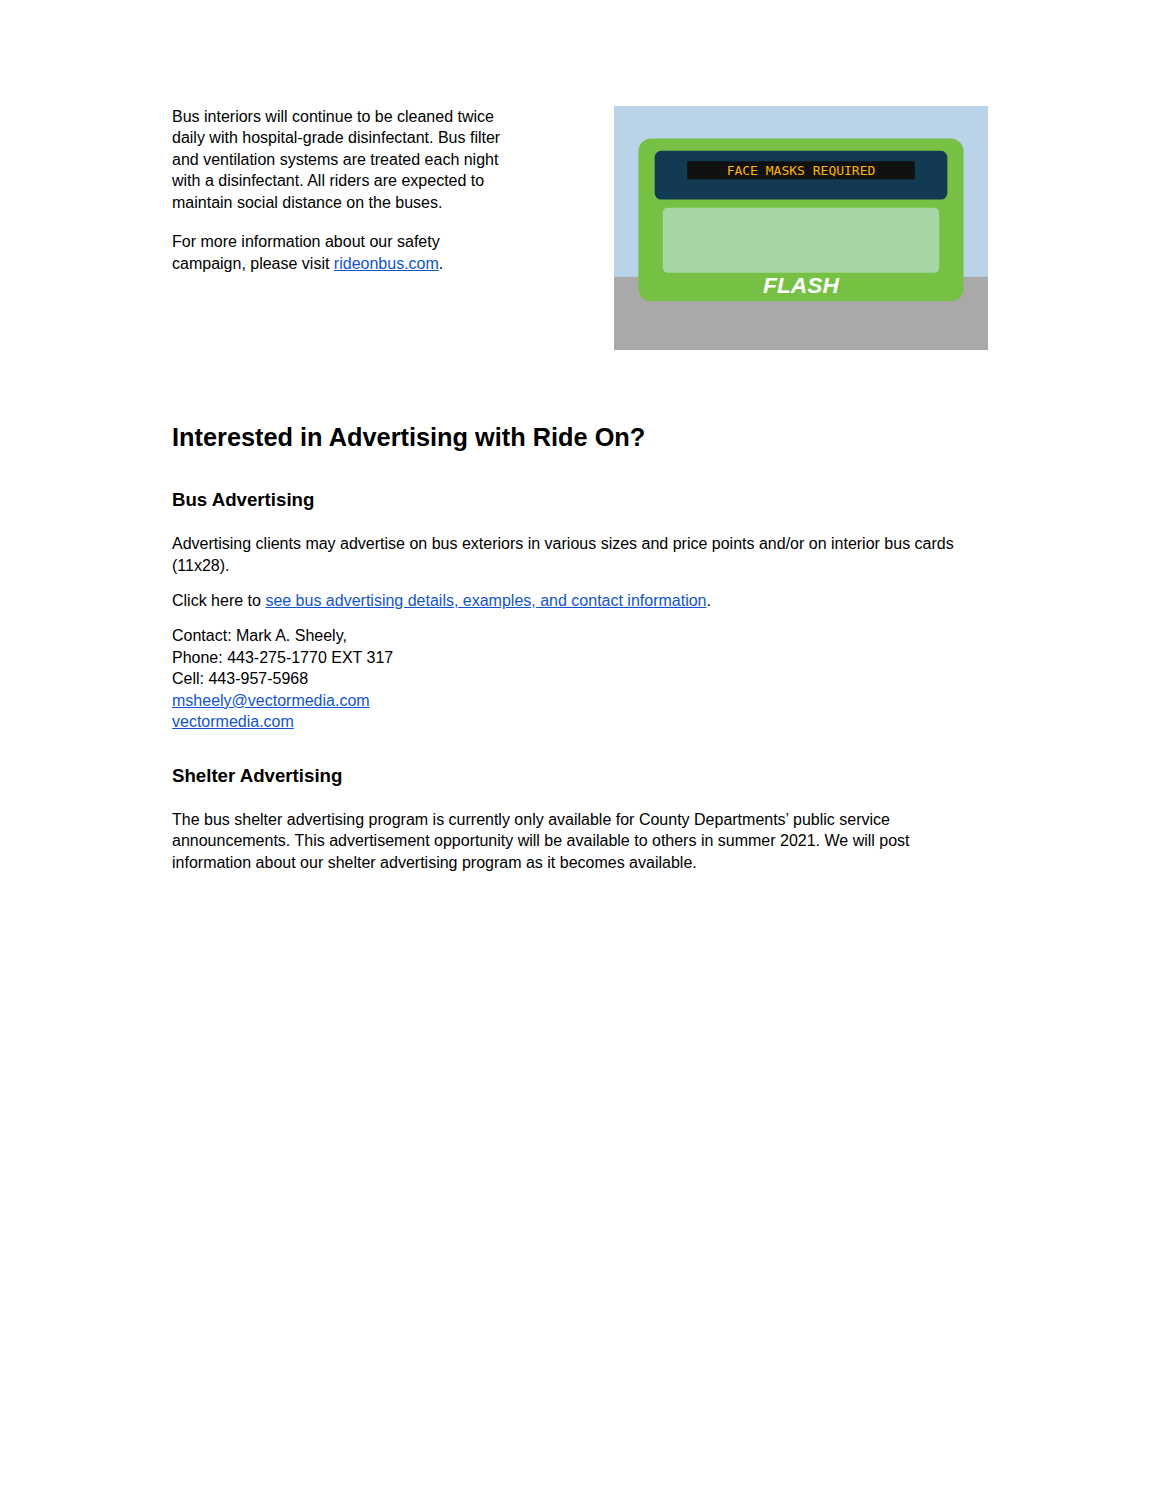Bus interiors will continue to be cleaned twice daily with hospital-grade disinfectant. Bus filter and ventilation systems are treated each night with a disinfectant. All riders are expected to maintain social distance on the buses.
For more information about our safety campaign, please visit rideonbus.com.
Interested in Advertising with Ride On?
Bus Advertising
Advertising clients may advertise on bus exteriors in various sizes and price points and/or on interior bus cards (11x28).
Click here to see bus advertising details, examples, and contact information.
Contact: Mark A. Sheely, Phone: 443-275-1770 EXT 317 Cell: 443-957-5968 msheely@vectormedia.com vectormedia.com
Shelter Advertising
The bus shelter advertising program is currently only available for County Departments’ public service announcements. This advertisement opportunity will be available to others in summer 2021. We will post information about our shelter advertising program as it becomes available.